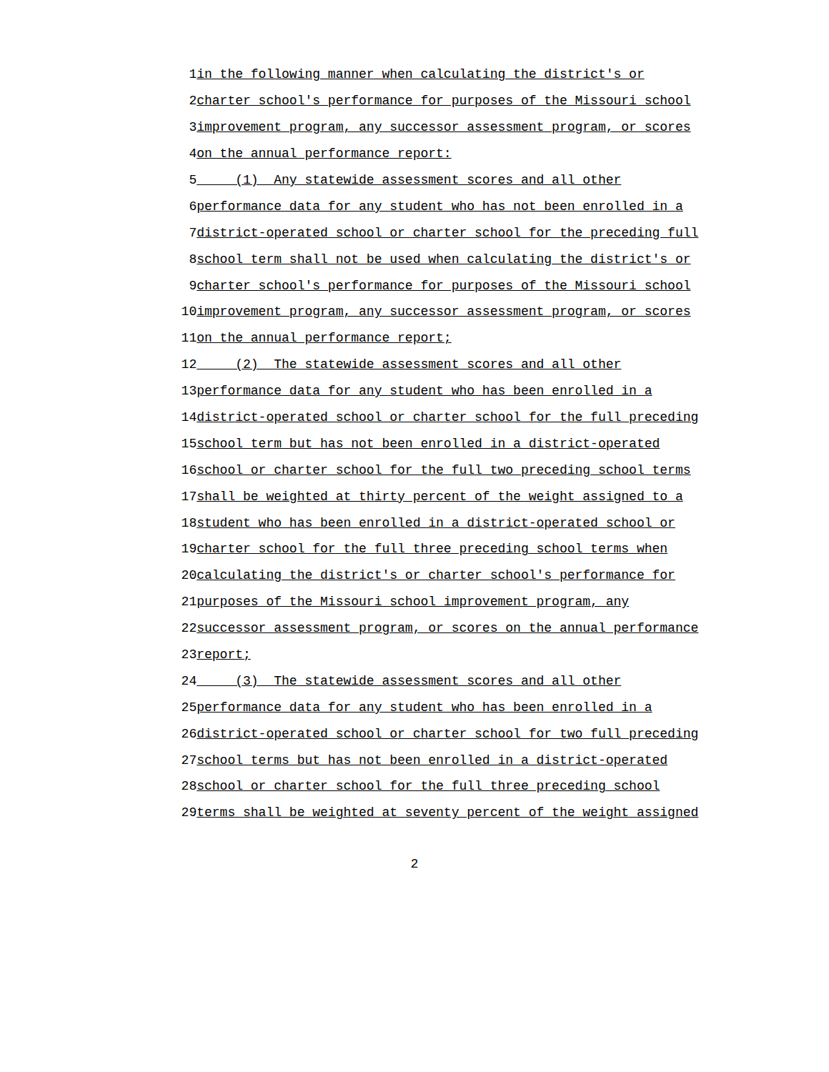| 1 | in the following manner when calculating the district's or |
| 2 | charter school's performance for purposes of the Missouri school |
| 3 | improvement program, any successor assessment program, or scores |
| 4 | on the annual performance report: |
| 5 | (1) Any statewide assessment scores and all other |
| 6 | performance data for any student who has not been enrolled in a |
| 7 | district-operated school or charter school for the preceding full |
| 8 | school term shall not be used when calculating the district's or |
| 9 | charter school's performance for purposes of the Missouri school |
| 10 | improvement program, any successor assessment program, or scores |
| 11 | on the annual performance report; |
| 12 | (2) The statewide assessment scores and all other |
| 13 | performance data for any student who has been enrolled in a |
| 14 | district-operated school or charter school for the full preceding |
| 15 | school term but has not been enrolled in a district-operated |
| 16 | school or charter school for the full two preceding school terms |
| 17 | shall be weighted at thirty percent of the weight assigned to a |
| 18 | student who has been enrolled in a district-operated school or |
| 19 | charter school for the full three preceding school terms when |
| 20 | calculating the district's or charter school's performance for |
| 21 | purposes of the Missouri school improvement program, any |
| 22 | successor assessment program, or scores on the annual performance |
| 23 | report; |
| 24 | (3) The statewide assessment scores and all other |
| 25 | performance data for any student who has been enrolled in a |
| 26 | district-operated school or charter school for two full preceding |
| 27 | school terms but has not been enrolled in a district-operated |
| 28 | school or charter school for the full three preceding school |
| 29 | terms shall be weighted at seventy percent of the weight assigned |
2